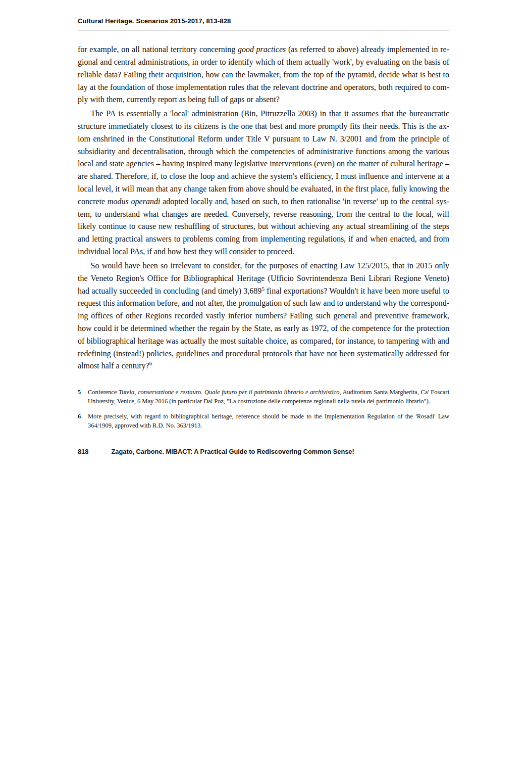Cultural Heritage. Scenarios 2015-2017, 813-828
for example, on all national territory concerning good practices (as referred to above) already implemented in regional and central administrations, in order to identify which of them actually 'work', by evaluating on the basis of reliable data? Failing their acquisition, how can the lawmaker, from the top of the pyramid, decide what is best to lay at the foundation of those implementation rules that the relevant doctrine and operators, both required to comply with them, currently report as being full of gaps or absent?
The PA is essentially a 'local' administration (Bin, Pitruzzella 2003) in that it assumes that the bureaucratic structure immediately closest to its citizens is the one that best and more promptly fits their needs. This is the axiom enshrined in the Constitutional Reform under Title V pursuant to Law N. 3/2001 and from the principle of subsidiarity and decentralisation, through which the competencies of administrative functions among the various local and state agencies – having inspired many legislative interventions (even) on the matter of cultural heritage – are shared. Therefore, if, to close the loop and achieve the system's efficiency, I must influence and intervene at a local level, it will mean that any change taken from above should be evaluated, in the first place, fully knowing the concrete modus operandi adopted locally and, based on such, to then rationalise 'in reverse' up to the central system, to understand what changes are needed. Conversely, reverse reasoning, from the central to the local, will likely continue to cause new reshuffling of structures, but without achieving any actual streamlining of the steps and letting practical answers to problems coming from implementing regulations, if and when enacted, and from individual local PAs, if and how best they will consider to proceed.
So would have been so irrelevant to consider, for the purposes of enacting Law 125/2015, that in 2015 only the Veneto Region's Office for Bibliographical Heritage (Ufficio Sovrintendenza Beni Librari Regione Veneto) had actually succeeded in concluding (and timely) 3,6895 final exportations? Wouldn't it have been more useful to request this information before, and not after, the promulgation of such law and to understand why the corresponding offices of other Regions recorded vastly inferior numbers? Failing such general and preventive framework, how could it be determined whether the regain by the State, as early as 1972, of the competence for the protection of bibliographical heritage was actually the most suitable choice, as compared, for instance, to tampering with and redefining (instead!) policies, guidelines and procedural protocols that have not been systematically addressed for almost half a century?6
5 Conference Tutela, conservazione e restauro. Quale futuro per il patrimonio librario e archivistico, Auditorium Santa Margherita, Ca' Foscari University, Venice, 6 May 2016 (in particular Dal Poz, "La costruzione delle competenze regionali nella tutela del patrimonio librario").
6 More precisely, with regard to bibliographical heritage, reference should be made to the Implementation Regulation of the 'Rosadi' Law 364/1909, approved with R.D. No. 363/1913.
818 Zagato, Carbone. MiBACT: A Practical Guide to Rediscovering Common Sense!